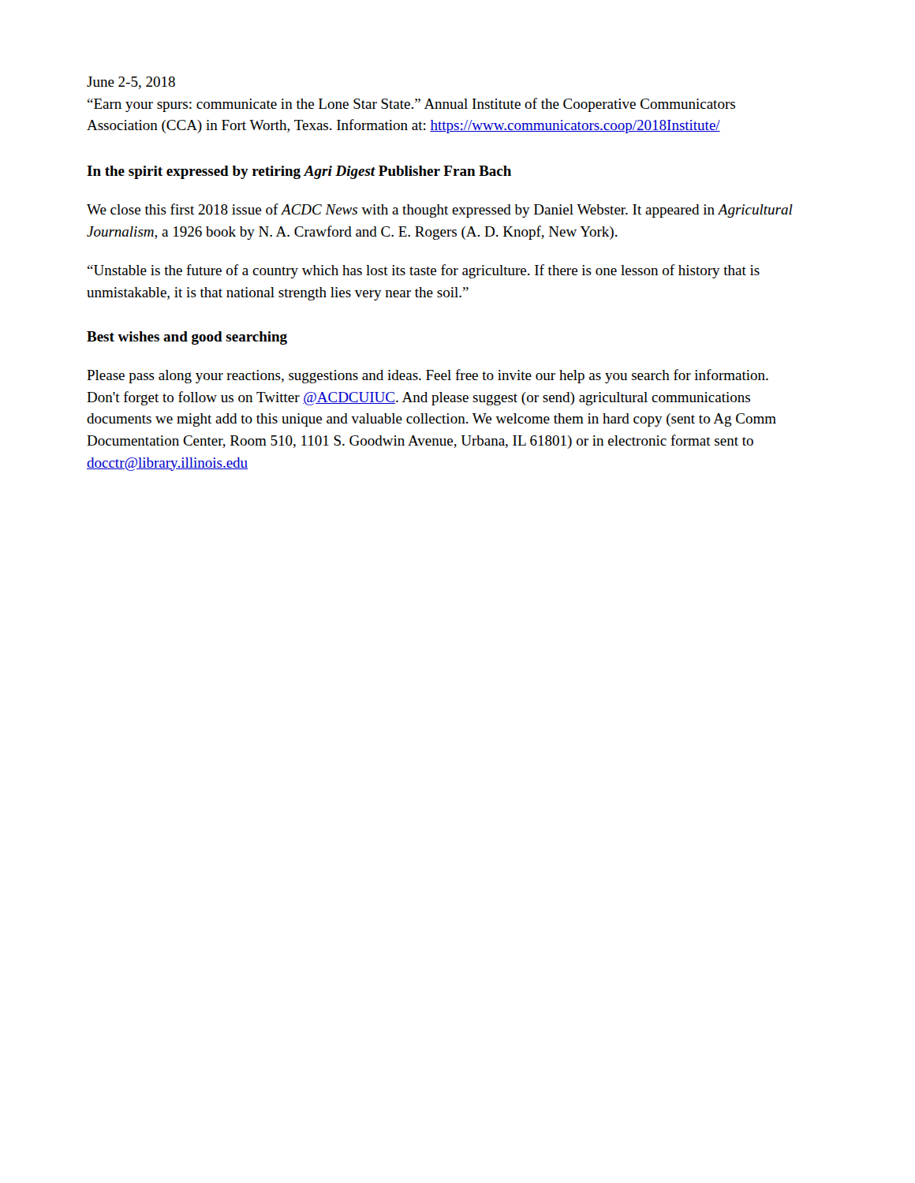June 2-5, 2018
“Earn your spurs: communicate in the Lone Star State.” Annual Institute of the Cooperative Communicators Association (CCA) in Fort Worth, Texas. Information at: https://www.communicators.coop/2018Institute/
In the spirit expressed by retiring Agri Digest Publisher Fran Bach
We close this first 2018 issue of ACDC News with a thought expressed by Daniel Webster. It appeared in Agricultural Journalism, a 1926 book by N. A. Crawford and C. E. Rogers (A. D. Knopf, New York).
“Unstable is the future of a country which has lost its taste for agriculture. If there is one lesson of history that is unmistakable, it is that national strength lies very near the soil.”
Best wishes and good searching
Please pass along your reactions, suggestions and ideas. Feel free to invite our help as you search for information. Don't forget to follow us on Twitter @ACDCUIUC. And please suggest (or send) agricultural communications documents we might add to this unique and valuable collection. We welcome them in hard copy (sent to Ag Comm Documentation Center, Room 510, 1101 S. Goodwin Avenue, Urbana, IL 61801) or in electronic format sent to docctr@library.illinois.edu